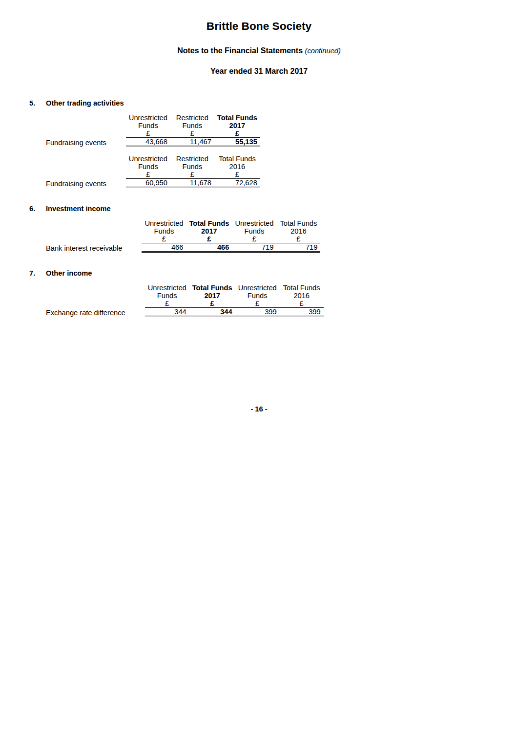Brittle Bone Society
Notes to the Financial Statements (continued)
Year ended 31 March 2017
5. Other trading activities
| | Unrestricted Funds £ | Restricted Funds £ | Total Funds 2017 £ |
| Fundraising events | 43,668 | 11,467 | 55,135 |
| | Unrestricted Funds £ | Restricted Funds £ | Total Funds 2016 £ |
| Fundraising events | 60,950 | 11,678 | 72,628 |
6. Investment income
| | Unrestricted Funds £ | Total Funds 2017 £ | Unrestricted Funds £ | Total Funds 2016 £ |
| Bank interest receivable | 466 | 466 | 719 | 719 |
7. Other income
| | Unrestricted Funds £ | Total Funds 2017 £ | Unrestricted Funds £ | Total Funds 2016 £ |
| Exchange rate difference | 344 | 344 | 399 | 399 |
- 16 -